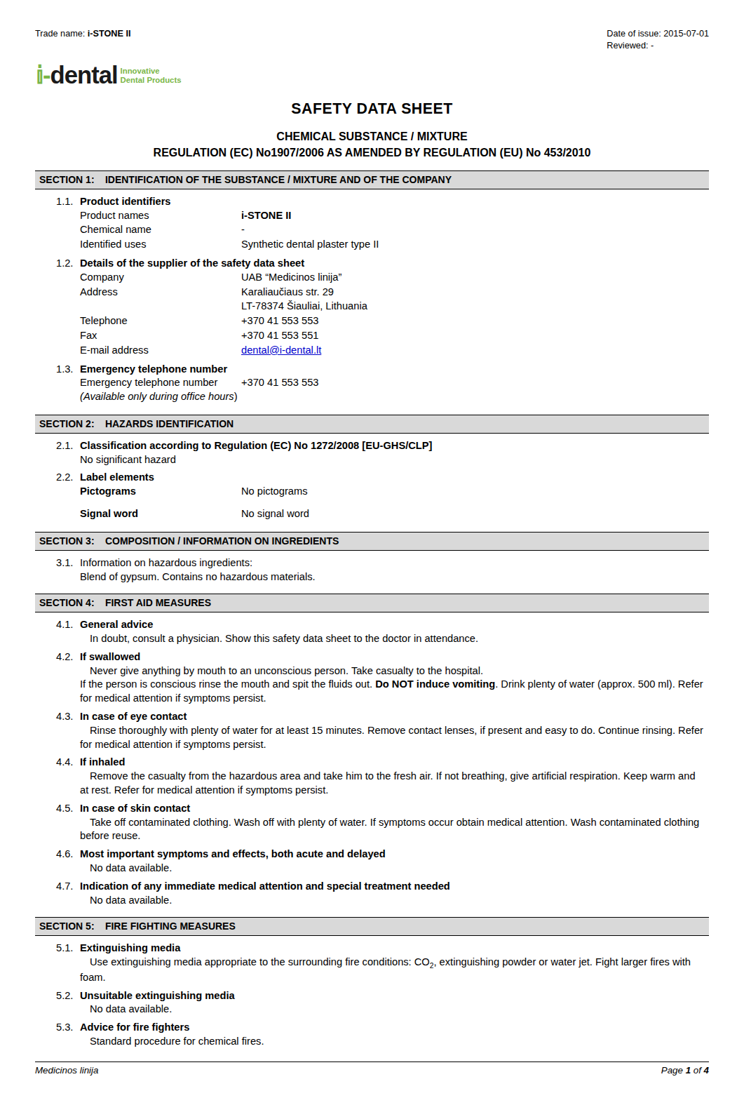Trade name: i-STONE II
Date of issue: 2015-07-01
Reviewed: -
𝕚-dental Innovative
Dental Products
SAFETY DATA SHEET
CHEMICAL SUBSTANCE / MIXTURE
REGULATION (EC) No1907/2006 AS AMENDED BY REGULATION (EU) No 453/2010
SECTION 1: IDENTIFICATION OF THE SUBSTANCE / MIXTURE AND OF THE COMPANY
1.1. Product identifiers
| Product names | i-STONE II |
| Chemical name | - |
| Identified uses | Synthetic dental plaster type II |
1.2. Details of the supplier of the safety data sheet
| Company | UAB “Medicinos linija” |
| Address | Karaliaučiaus str. 29 |
| | LT-78374 Šiauliai, Lithuania |
| Telephone | +370 41 553 553 |
| Fax | +370 41 553 551 |
| E-mail address | dental@i-dental.lt |
1.3. Emergency telephone number
| Emergency telephone number (Available only during office hours ) | +370 41 553 553 |
SECTION 2: HAZARDS IDENTIFICATION
2.1. Classification according to Regulation (EC) No 1272/2008 [EU-GHS/CLP]
No significant hazard
2.2. Label elements
| Pictograms | No pictograms |
| Signal word | No signal word |
SECTION 3: COMPOSITION / INFORMATION ON INGREDIENTS
3.1. Information on hazardous ingredients:
Blend of gypsum. Contains no hazardous materials.
SECTION 4: FIRST AID MEASURES
4.1. General advice
In doubt, consult a physician. Show this safety data sheet to the doctor in attendance.
4.2. If swallowed
Never give anything by mouth to an unconscious person. Take casualty to the hospital.
If the person is conscious rinse the mouth and spit the fluids out. Do NOT induce vomiting. Drink plenty of water (approx. 500 ml). Refer for medical attention if symptoms persist.
4.3. In case of eye contact
Rinse thoroughly with plenty of water for at least 15 minutes. Remove contact lenses, if present and easy to do. Continue rinsing. Refer for medical attention if symptoms persist.
4.4. If inhaled
Remove the casualty from the hazardous area and take him to the fresh air. If not breathing, give artificial respiration. Keep warm and at rest. Refer for medical attention if symptoms persist.
4.5. In case of skin contact
Take off contaminated clothing. Wash off with plenty of water. If symptoms occur obtain medical attention. Wash contaminated clothing before reuse.
4.6. Most important symptoms and effects, both acute and delayed
No data available.
4.7. Indication of any immediate medical attention and special treatment needed
No data available.
SECTION 5: FIRE FIGHTING MEASURES
5.1. Extinguishing media
Use extinguishing media appropriate to the surrounding fire conditions: CO2, extinguishing powder or water jet. Fight larger fires with foam.
5.2. Unsuitable extinguishing media
No data available.
5.3. Advice for fire fighters
Standard procedure for chemical fires.
Medicinos linija
Page 1 of 4